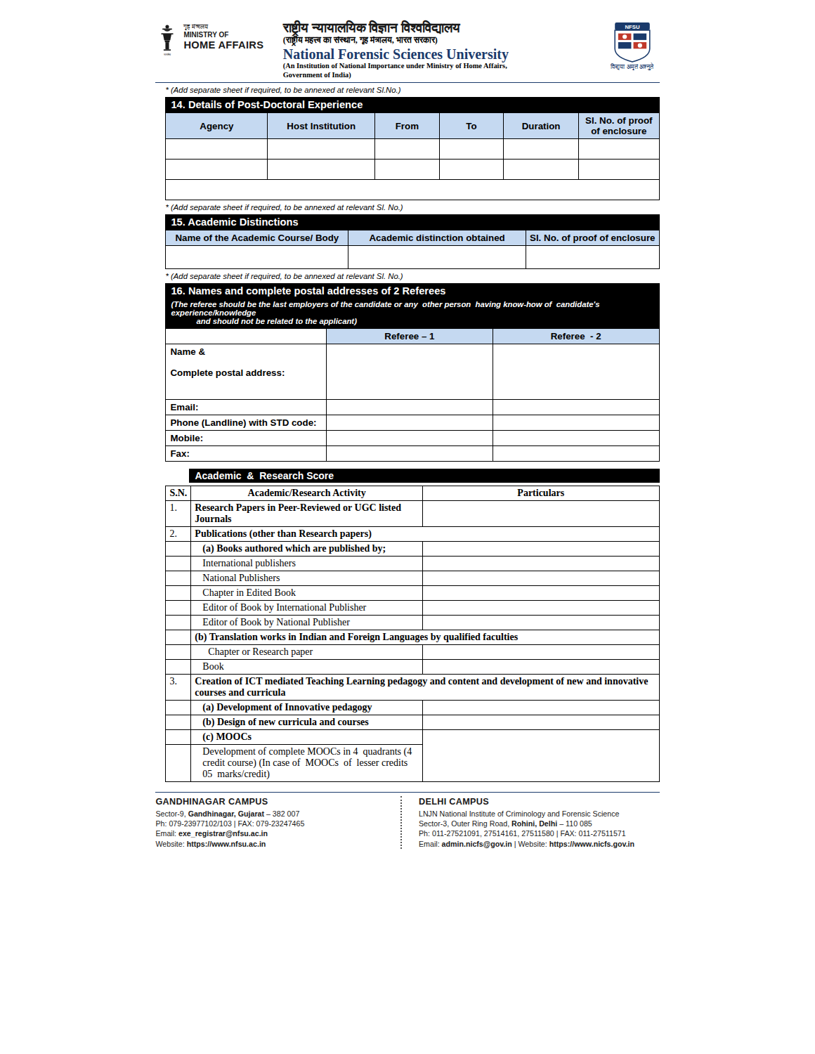सत्यमेव
गृह मंत्रालय MINISTRY OF HOME AFFAIRS
राष्ट्रीय न्यायालयिक विज्ञान विश्वविद्यालय
(राष्ट्रीय महत्त्व का संस्थान, गृह मंत्रालय, भारत सरकार)
National Forensic Sciences University
(An Institution of National Importance under Ministry of Home Affairs,
Government of India)
NFSU
विद्यया अमृतं अश्नुते
* (Add separate sheet if required, to be annexed at relevant Sl.No.)
14. Details of Post-Doctoral Experience
| Agency | Host Institution | From | To | Duration | Sl. No. of proof of enclosure |
| --- | --- | --- | --- | --- | --- |
* (Add separate sheet if required, to be annexed at relevant Sl. No.)
15. Academic Distinctions
| Name of the Academic Course/ Body | Academic distinction obtained | Sl. No. of proof of enclosure |
| --- | --- | --- |
* (Add separate sheet if required, to be annexed at relevant Sl. No.)
16. Names and complete postal addresses of 2 Referees
(The referee should be the last employers of the candidate or any other person having know-how of candidate's experience/knowledge and should not be related to the applicant)
| | Referee – 1 | Referee - 2 |
| --- | --- | --- |
| Name & Complete postal address: | | |
| Email: | | |
| Phone (Landline) with STD code: | | |
| Mobile: | | |
| Fax: | | |
Academic & Research Score
| S.N. | Academic/Research Activity | Particulars |
| 1. | Research Papers in Peer-Reviewed or UGC listed Journals | |
| 2. | Publications (other than Research papers) |
| | (a) Books authored which are published by; | |
| | International publishers | |
| | National Publishers | |
| | Chapter in Edited Book | |
| | Editor of Book by International Publisher | |
| | Editor of Book by National Publisher | |
| | (b) Translation works in Indian and Foreign Languages by qualified faculties |
| | Chapter or Research paper | |
| | Book | |
| 3. | Creation of ICT mediated Teaching Learning pedagogy and content and development of new and innovative courses and curricula |
| | (a) Development of Innovative pedagogy | |
| | (b) Design of new curricula and courses | |
| | (c) MOOCs | |
| | Development of complete MOOCs in 4 quadrants (4 credit course) (In case of MOOCs of lesser credits 05 marks/credit) | |
GANDHINAGAR CAMPUS
Sector-9, Gandhinagar, Gujarat – 382 007
Ph: 079-23977102/103 | FAX: 079-23247465
Email: exe_registrar@nfsu.ac.in
Website: https://www.nfsu.ac.in
DELHI CAMPUS
LNJN National Institute of Criminology and Forensic Science
Sector-3, Outer Ring Road, Rohini, Delhi – 110 085
Ph: 011-27521091, 27514161, 27511580 | FAX: 011-27511571
Email: admin.nicfs@gov.in | Website: https://www.nicfs.gov.in